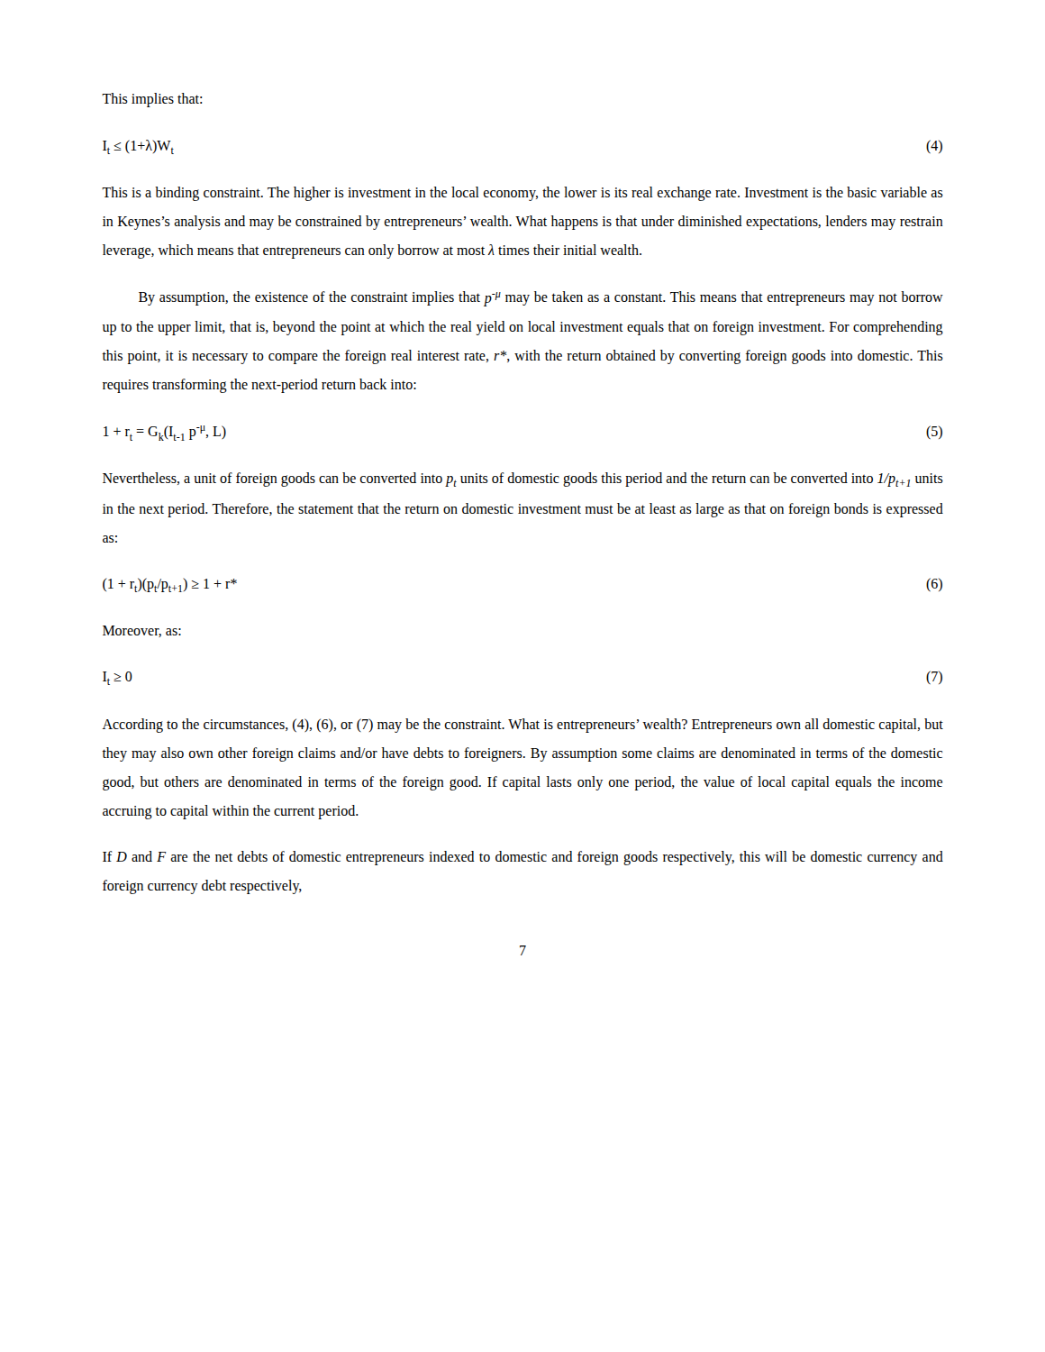This implies that:
It ≤ (1+λ)Wt (4)
This is a binding constraint. The higher is investment in the local economy, the lower is its real exchange rate. Investment is the basic variable as in Keynes’s analysis and may be constrained by entrepreneurs’ wealth. What happens is that under diminished expectations, lenders may restrain leverage, which means that entrepreneurs can only borrow at most λ times their initial wealth.
By assumption, the existence of the constraint implies that p-μ may be taken as a constant. This means that entrepreneurs may not borrow up to the upper limit, that is, beyond the point at which the real yield on local investment equals that on foreign investment. For comprehending this point, it is necessary to compare the foreign real interest rate, r*, with the return obtained by converting foreign goods into domestic. This requires transforming the next-period return back into:
1 + rt = Gk(It-1 p-μ, L) (5)
Nevertheless, a unit of foreign goods can be converted into pt units of domestic goods this period and the return can be converted into 1/pt+1 units in the next period. Therefore, the statement that the return on domestic investment must be at least as large as that on foreign bonds is expressed as:
(1 + rt)(pt/pt+1) ≥ 1 + r* (6)
Moreover, as:
It ≥ 0 (7)
According to the circumstances, (4), (6), or (7) may be the constraint. What is entrepreneurs’ wealth? Entrepreneurs own all domestic capital, but they may also own other foreign claims and/or have debts to foreigners. By assumption some claims are denominated in terms of the domestic good, but others are denominated in terms of the foreign good. If capital lasts only one period, the value of local capital equals the income accruing to capital within the current period.
If D and F are the net debts of domestic entrepreneurs indexed to domestic and foreign goods respectively, this will be domestic currency and foreign currency debt respectively,
7